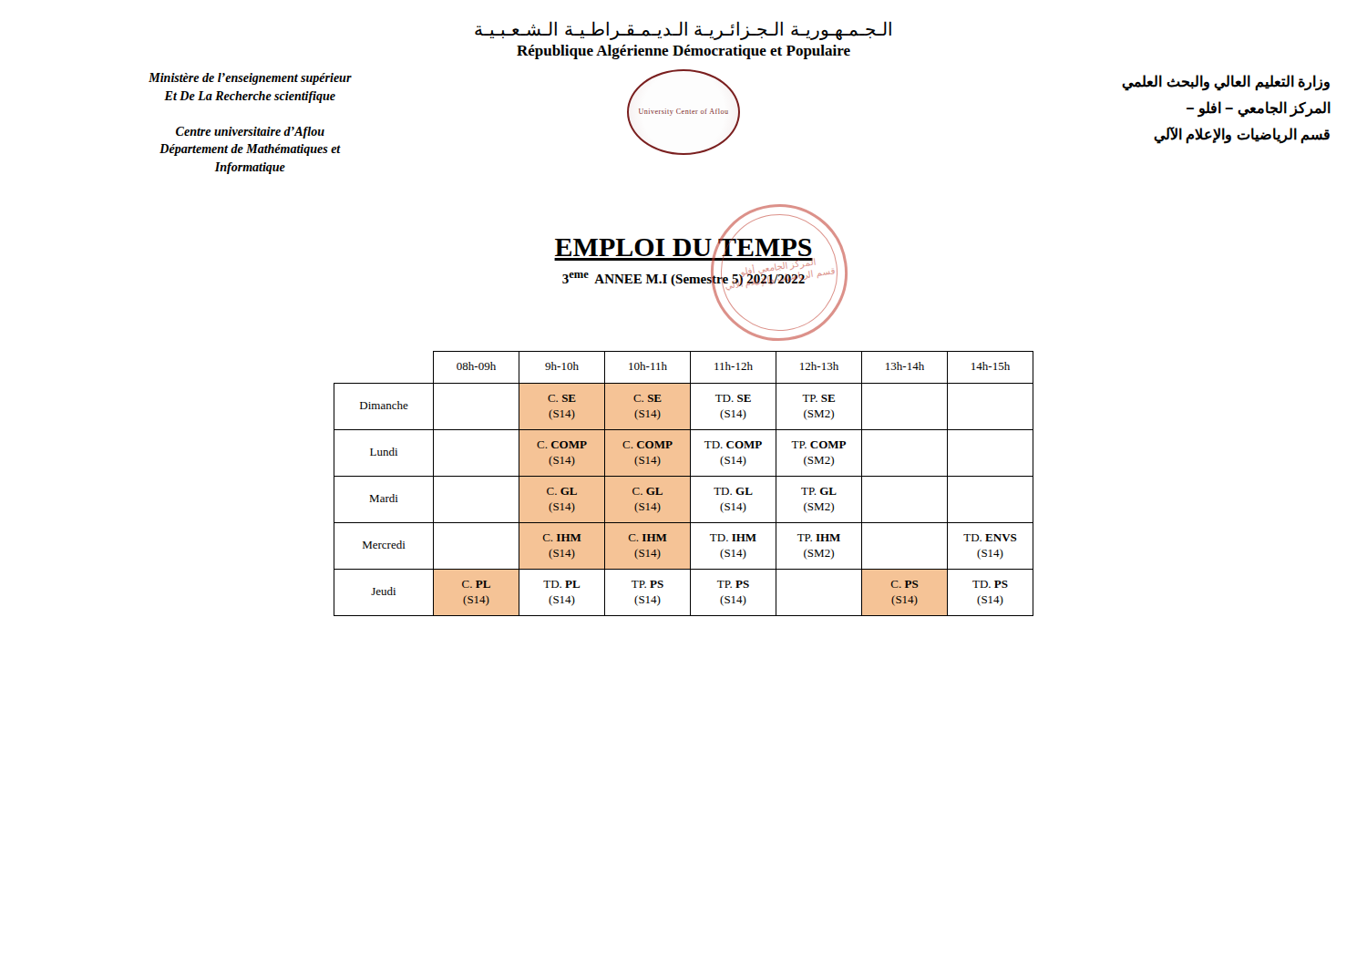الـجـمـهـوريـة الـجـزائـريـة الـديـمـقـراطـيـة الـشـعـبـيـة
République Algérienne Démocratique et Populaire
Ministère de l’enseignement supérieur
Et De La Recherche scientifique
Centre universitaire d’Aflou
Département de Mathématiques et
Informatique
University Center of Aflou
وزارة التعليم العالي والبحث العلمي
المركز الجامعي – افلو –
قسم الرياضيات والإعلام الآلي
المركز الجامعي أفلو
قسم الرياضيات والإعلام الآلي
EMPLOI DU TEMPS
3eme ANNEE M.I (Semestre 5) 2021/2022
| | 08h-09h | 9h-10h | 10h-11h | 11h-12h | 12h-13h | 13h-14h | 14h-15h |
| --- | --- | --- | --- | --- | --- | --- | --- |
| Dimanche | | C. SE (S14) | C. SE (S14) | TD. SE (S14) | TP. SE (SM2) | | |
| Lundi | | C. COMP (S14) | C. COMP (S14) | TD. COMP (S14) | TP. COMP (SM2) | | |
| Mardi | | C. GL (S14) | C. GL (S14) | TD. GL (S14) | TP. GL (SM2) | | |
| Mercredi | | C. IHM (S14) | C. IHM (S14) | TD. IHM (S14) | TP. IHM (SM2) | | TD. ENVS (S14) |
| Jeudi | C. PL (S14) | TD. PL (S14) | TP. PS (S14) | TP. PS (S14) | | C. PS (S14) | TD. PS (S14) |